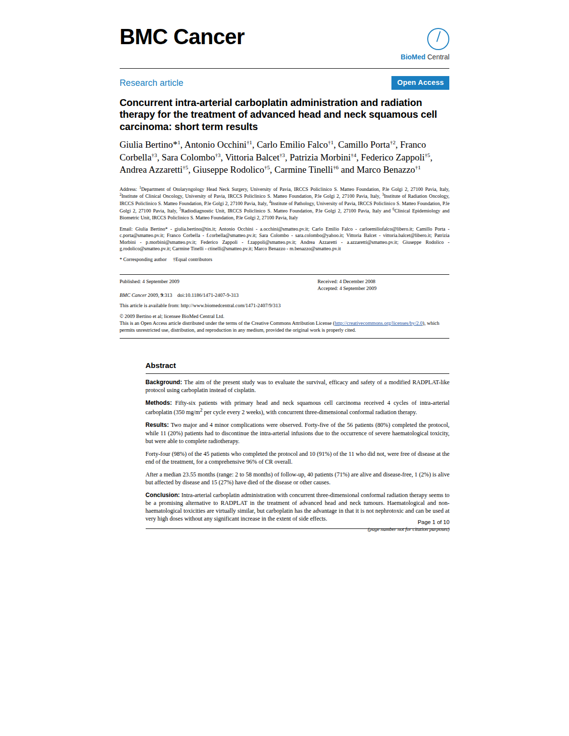BMC Cancer
BioMed Central
Research article
Open Access
Concurrent intra-arterial carboplatin administration and radiation therapy for the treatment of advanced head and neck squamous cell carcinoma: short term results
Giulia Bertino*1, Antonio Occhini†1, Carlo Emilio Falco†1, Camillo Porta†2, Franco Corbella†3, Sara Colombo†3, Vittoria Balcet†3, Patrizia Morbini†4, Federico Zappoli†5, Andrea Azzaretti†5, Giuseppe Rodolico†5, Carmine Tinelli†6 and Marco Benazzo†1
Address: 1Department of Otolaryngology Head Neck Surgery, University of Pavia, IRCCS Policlinico S. Matteo Foundation, P.le Golgi 2, 27100 Pavia, Italy, 2Institute of Clinical Oncology, University of Pavia, IRCCS Policlinico S. Matteo Foundation, P.le Golgi 2, 27100 Pavia, Italy, 3Institute of Radiation Oncology, IRCCS Policlinico S. Matteo Foundation, P.le Golgi 2, 27100 Pavia, Italy, 4Institute of Pathology, University of Pavia, IRCCS Policlinico S. Matteo Foundation, P.le Golgi 2, 27100 Pavia, Italy, 5Radiodiagnostic Unit, IRCCS Policlinico S. Matteo Foundation, P.le Golgi 2, 27100 Pavia, Italy and 6Clinical Epidemiology and Biometric Unit, IRCCS Policlinico S. Matteo Foundation, P.le Golgi 2, 27100 Pavia, Italy
Email: Giulia Bertino* - giulia.bertino@tin.it; Antonio Occhini - a.occhini@smatteo.pv.it; Carlo Emilio Falco - carloemiliofalco@libero.it; Camillo Porta - c.porta@smatteo.pv.it; Franco Corbella - f.corbella@smatteo.pv.it; Sara Colombo - sara.colombo@yahoo.it; Vittoria Balcet - vittoria.balcet@libero.it; Patrizia Morbini - p.morbini@smatteo.pv.it; Federico Zappoli - f.zappoli@smatteo.pv.it; Andrea Azzaretti - a.azzaretti@smatteo.pv.it; Giuseppe Rodolico - g.rodolico@smatteo.pv.it; Carmine Tinelli - ctinelli@smatteo.pv.it; Marco Benazzo - m.benazzo@smatteo.pv.it
* Corresponding author †Equal contributors
Published: 4 September 2009
BMC Cancer 2009, 9:313 doi:10.1186/1471-2407-9-313
Received: 4 December 2008
Accepted: 4 September 2009
This article is available from: http://www.biomedcentral.com/1471-2407/9/313
© 2009 Bertino et al; licensee BioMed Central Ltd.
This is an Open Access article distributed under the terms of the Creative Commons Attribution License (http://creativecommons.org/licenses/by/2.0), which permits unrestricted use, distribution, and reproduction in any medium, provided the original work is properly cited.
Abstract
Background: The aim of the present study was to evaluate the survival, efficacy and safety of a modified RADPLAT-like protocol using carboplatin instead of cisplatin.
Methods: Fifty-six patients with primary head and neck squamous cell carcinoma received 4 cycles of intra-arterial carboplatin (350 mg/m2 per cycle every 2 weeks), with concurrent three-dimensional conformal radiation therapy.
Results: Two major and 4 minor complications were observed. Forty-five of the 56 patients (80%) completed the protocol, while 11 (20%) patients had to discontinue the intra-arterial infusions due to the occurrence of severe haematological toxicity, but were able to complete radiotherapy.
Forty-four (98%) of the 45 patients who completed the protocol and 10 (91%) of the 11 who did not, were free of disease at the end of the treatment, for a comprehensive 96% of CR overall.
After a median 23.55 months (range: 2 to 58 months) of follow-up, 40 patients (71%) are alive and disease-free, 1 (2%) is alive but affected by disease and 15 (27%) have died of the disease or other causes.
Conclusion: Intra-arterial carboplatin administration with concurrent three-dimensional conformal radiation therapy seems to be a promising alternative to RADPLAT in the treatment of advanced head and neck tumours. Haematological and non-haematological toxicities are virtually similar, but carboplatin has the advantage in that it is not nephrotoxic and can be used at very high doses without any significant increase in the extent of side effects.
Page 1 of 10
(page number not for citation purposes)